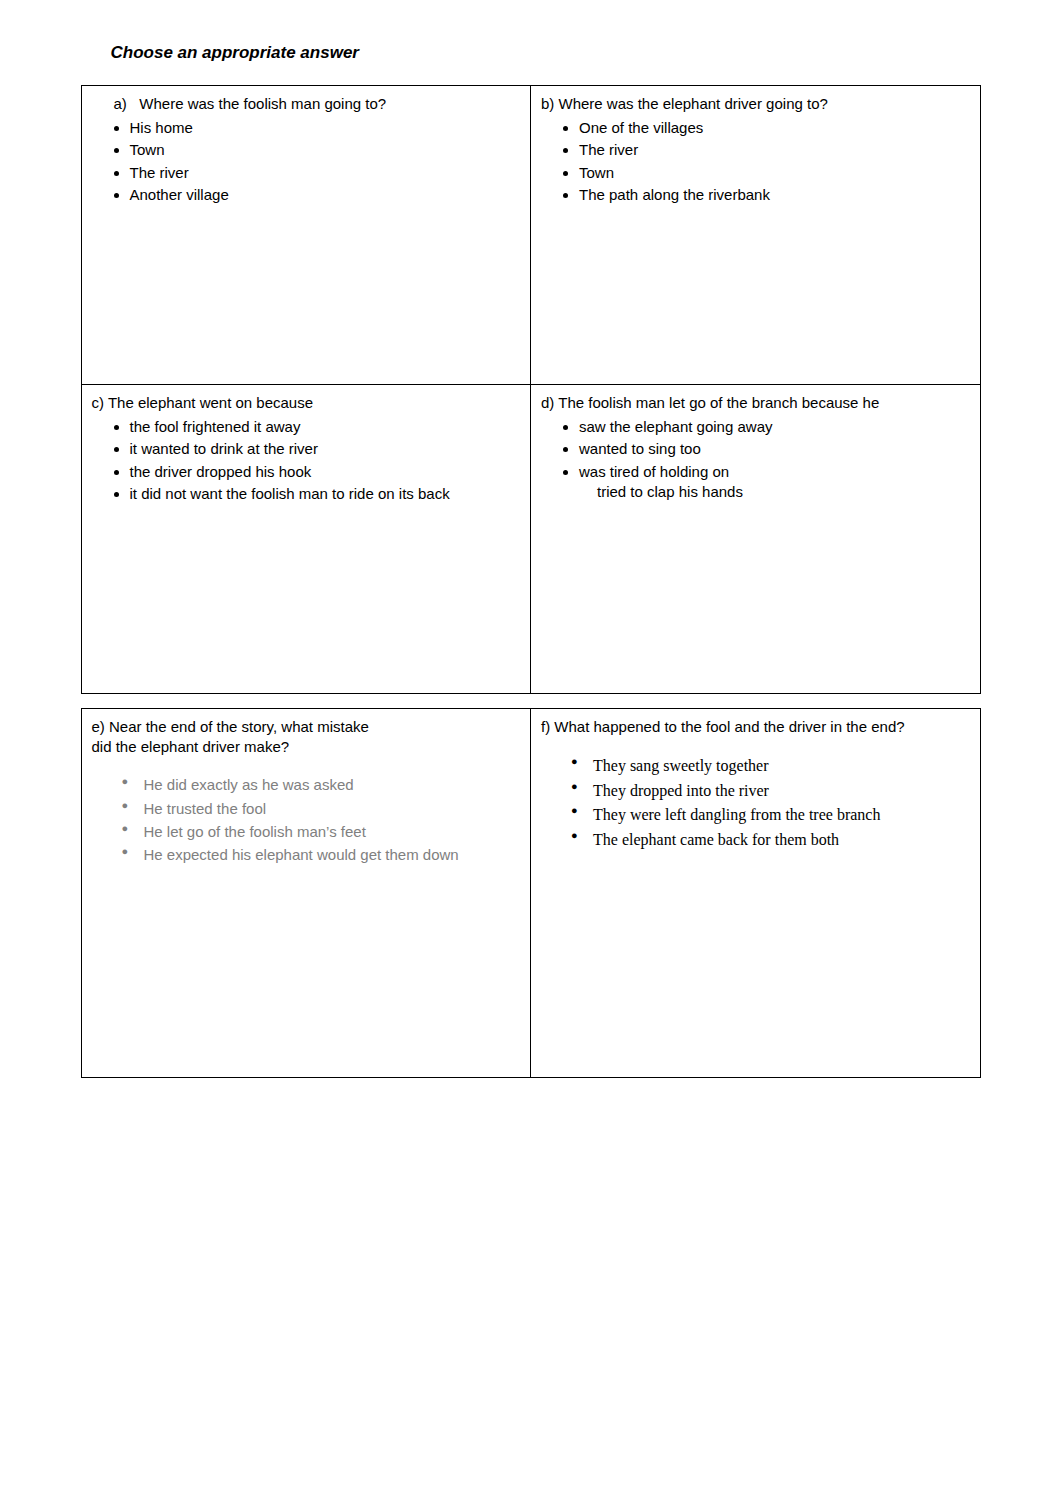Choose an appropriate answer
| a) Where was the foolish man going to? His home Town The river Another village | b) Where was the elephant driver going to? One of the villages The river Town The path along the riverbank |
| c) The elephant went on because the fool frightened it away it wanted to drink at the river the driver dropped his hook it did not want the foolish man to ride on its back | d) The foolish man let go of the branch because he saw the elephant going away wanted to sing too was tired of holding on tried to clap his hands |
| e) Near the end of the story, what mistake did the elephant driver make? He did exactly as he was asked He trusted the fool He let go of the foolish man’s feet He expected his elephant would get them down | f) What happened to the fool and the driver in the end? They sang sweetly together They dropped into the river They were left dangling from the tree branch The elephant came back for them both |